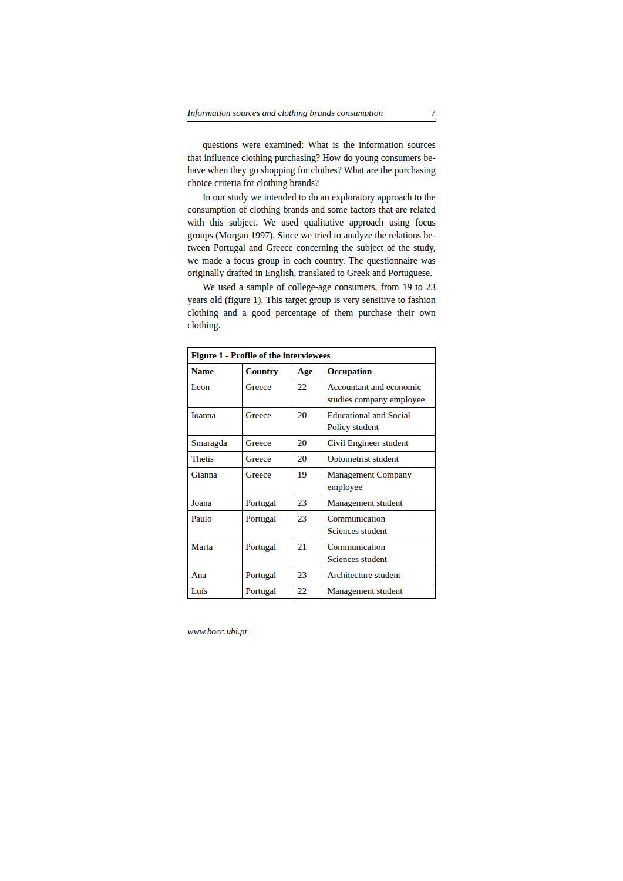Information sources and clothing brands consumption 7
questions were examined: What is the information sources that influence clothing purchasing? How do young consumers behave when they go shopping for clothes? What are the purchasing choice criteria for clothing brands?
In our study we intended to do an exploratory approach to the consumption of clothing brands and some factors that are related with this subject. We used qualitative approach using focus groups (Morgan 1997). Since we tried to analyze the relations between Portugal and Greece concerning the subject of the study, we made a focus group in each country. The questionnaire was originally drafted in English, translated to Greek and Portuguese.
We used a sample of college-age consumers, from 19 to 23 years old (figure 1). This target group is very sensitive to fashion clothing and a good percentage of them purchase their own clothing.
Figure 1 - Profile of the interviewees
| Name | Country | Age | Occupation |
| --- | --- | --- | --- |
| Leon | Greece | 22 | Accountant and economic studies company employee |
| Ioanna | Greece | 20 | Educational and Social Policy student |
| Smaragda | Greece | 20 | Civil Engineer student |
| Thetis | Greece | 20 | Optometrist student |
| Gianna | Greece | 19 | Management Company employee |
| Joana | Portugal | 23 | Management student |
| Paulo | Portugal | 23 | Communication Sciences student |
| Marta | Portugal | 21 | Communication Sciences student |
| Ana | Portugal | 23 | Architecture student |
| Luís | Portugal | 22 | Management student |
www.bocc.ubi.pt